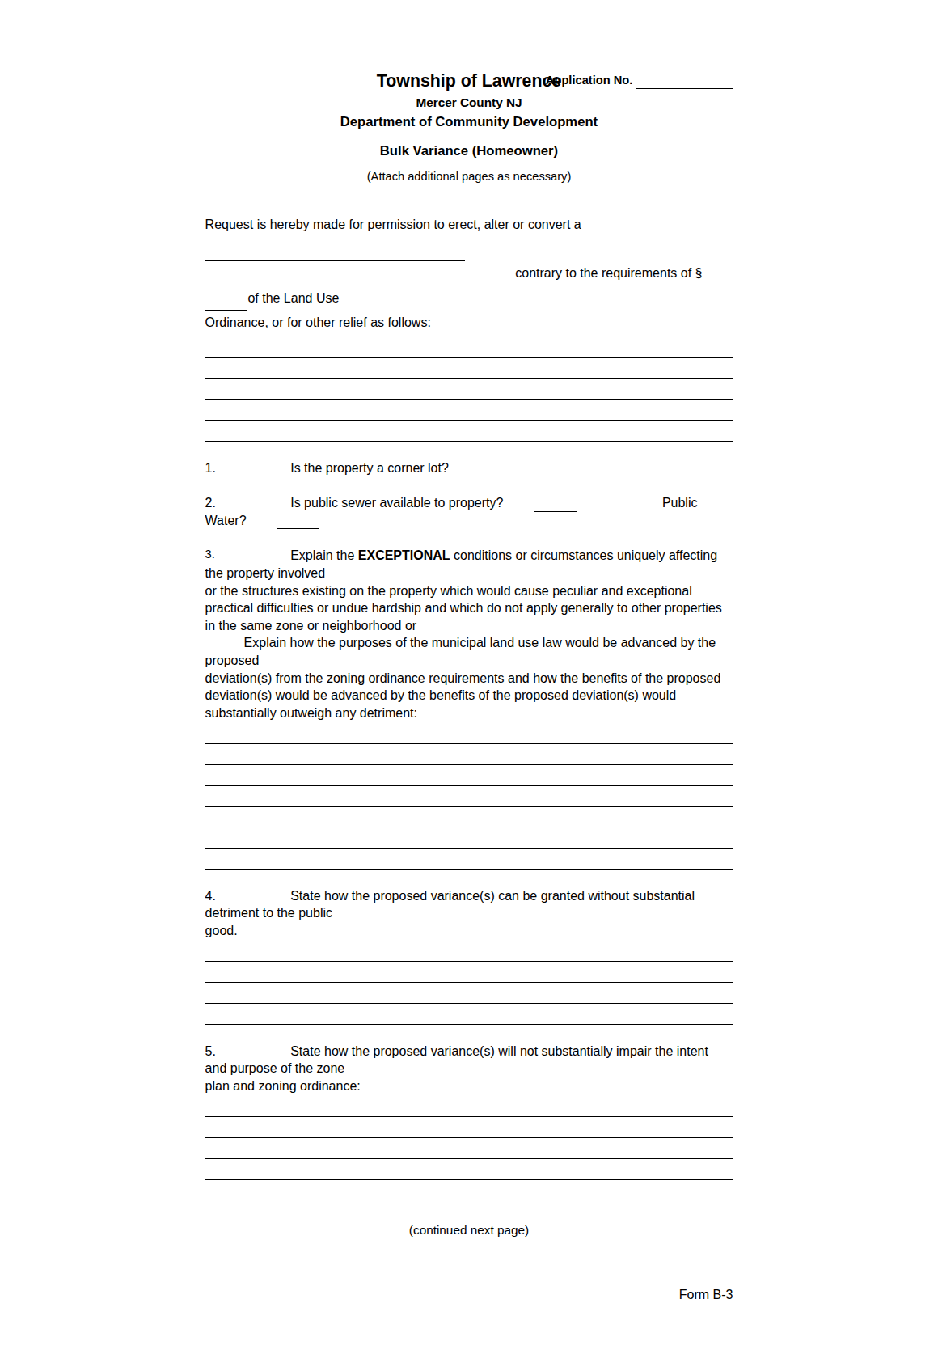Application No.
Township of Lawrence
Mercer County NJ
Department of Community Development
Bulk Variance (Homeowner)
(Attach additional pages as necessary)
Request is hereby made for permission to erect, alter or convert a
contrary to the requirements of § of the Land Use
Ordinance, or for other relief as follows:
1. Is the property a corner lot?
2. Is public sewer available to property? Public Water?
3. Explain the EXCEPTIONAL conditions or circumstances uniquely affecting the property involved
or the structures existing on the property which would cause peculiar and exceptional practical difficulties or undue hardship and which do not apply generally to other properties in the same zone or neighborhood or
Explain how the purposes of the municipal land use law would be advanced by the proposed
deviation(s) from the zoning ordinance requirements and how the benefits of the proposed deviation(s) would be advanced by the benefits of the proposed deviation(s) would substantially outweigh any detriment:
4. State how the proposed variance(s) can be granted without substantial detriment to the public
good.
5. State how the proposed variance(s) will not substantially impair the intent and purpose of the zone
plan and zoning ordinance:
(continued next page)
Form B-3